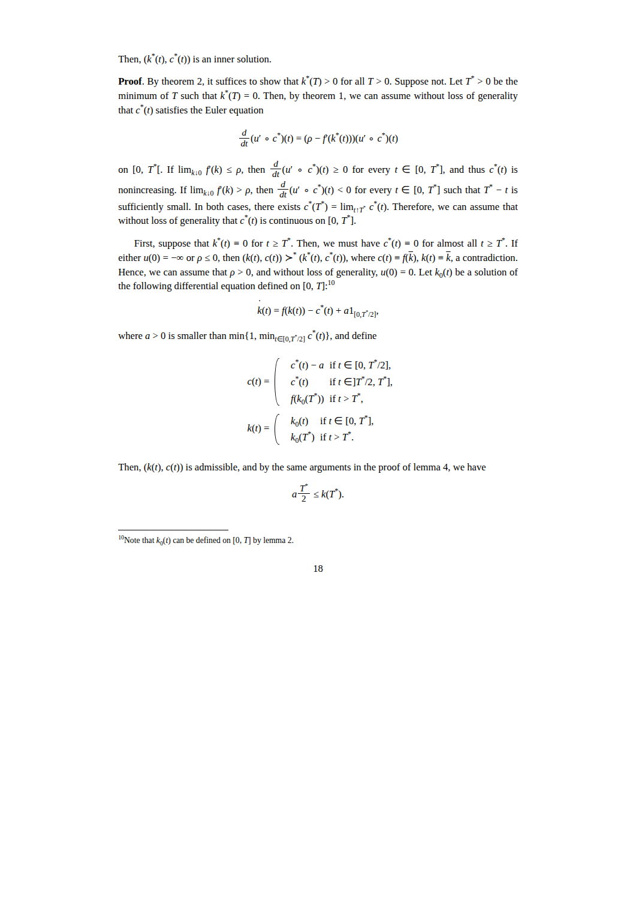Then, (k*(t), c*(t)) is an inner solution.
Proof. By theorem 2, it suffices to show that k*(T) > 0 for all T > 0. Suppose not. Let T* > 0 be the minimum of T such that k*(T) = 0. Then, by theorem 1, we can assume without loss of generality that c*(t) satisfies the Euler equation
ddt(u′ ∘ c*)(t) = (ρ − f′(k*(t)))(u′ ∘ c*)(t)
on [0, T*[. If limk↓0 f′(k) ≤ ρ, then ddt(u′ ∘ c*)(t) ≥ 0 for every t ∈ [0, T*], and thus c*(t) is nonincreasing. If limk↓0 f′(k) > ρ, then ddt(u′ ∘ c*)(t) < 0 for every t ∈ [0, T*] such that T* − t is sufficiently small. In both cases, there exists c*(T*) = limt↑T* c*(t). Therefore, we can assume that without loss of generality that c*(t) is continuous on [0, T*].
First, suppose that k*(t) ≡ 0 for t ≥ T*. Then, we must have c*(t) ≡ 0 for almost all t ≥ T*. If either u(0) = −∞ or ρ ≤ 0, then (k(t), c(t)) ≻* (k*(t), c*(t)), where c(t) ≡ f(k), k(t) ≡ k, a contradiction. Hence, we can assume that ρ > 0, and without loss of generality, u(0) = 0. Let k0(t) be a solution of the following differential equation defined on [0, T]:10
k(t) = f(k(t)) − c*(t) + a1[0,T*/2],
where a > 0 is smaller than min{1, mint∈[0,T*/2] c*(t)}, and define
c(t) =
| c * ( t ) − a | if t ∈ [0, T * /2], |
| c * ( t ) | if t ∈] T * /2, T * ], |
| f ( k 0 ( T * )) | if t > T * , |
k(t) =
| k 0 ( t ) | if t ∈ [0, T * ], |
| k 0 ( T * ) | if t > T * . |
Then, (k(t), c(t)) is admissible, and by the same arguments in the proof of lemma 4, we have
aT*2 ≤ k(T*).
10Note that k0(t) can be defined on [0, T] by lemma 2.
18